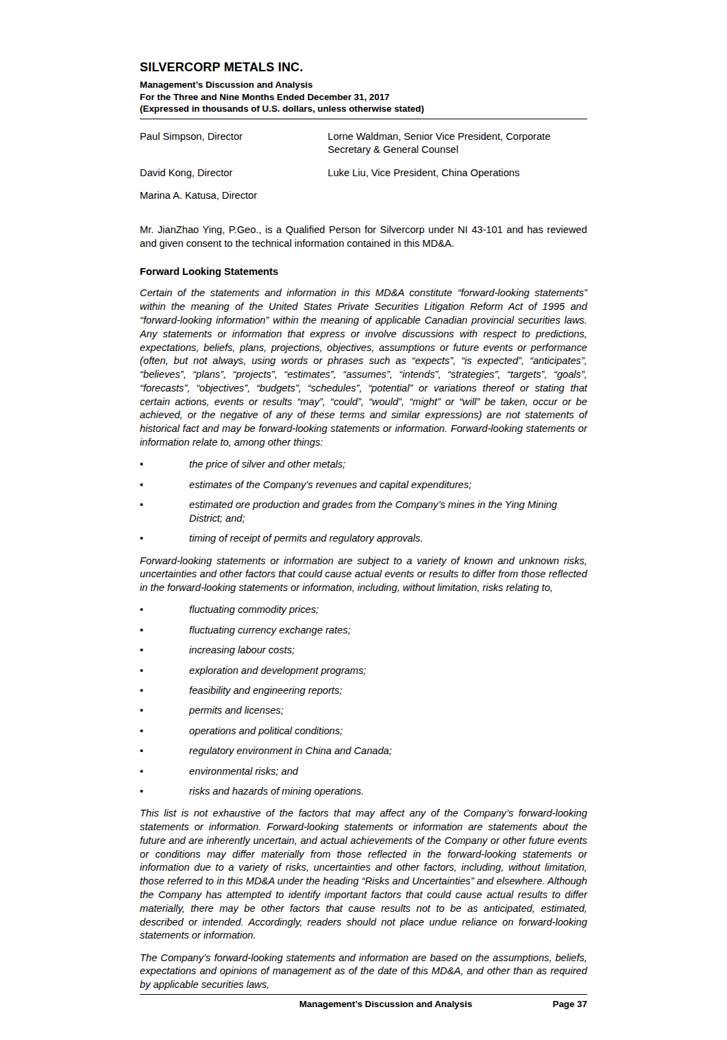SILVERCORP METALS INC.
Management’s Discussion and Analysis
For the Three and Nine Months Ended December 31, 2017
(Expressed in thousands of U.S. dollars, unless otherwise stated)
| Paul Simpson, Director | Lorne Waldman, Senior Vice President, Corporate Secretary & General Counsel |
| David Kong, Director | Luke Liu, Vice President, China Operations |
| Marina A. Katusa, Director | |
Mr. JianZhao Ying, P.Geo., is a Qualified Person for Silvercorp under NI 43-101 and has reviewed and given consent to the technical information contained in this MD&A.
Forward Looking Statements
Certain of the statements and information in this MD&A constitute “forward-looking statements” within the meaning of the United States Private Securities Litigation Reform Act of 1995 and “forward-looking information” within the meaning of applicable Canadian provincial securities laws. Any statements or information that express or involve discussions with respect to predictions, expectations, beliefs, plans, projections, objectives, assumptions or future events or performance (often, but not always, using words or phrases such as “expects”, “is expected”, “anticipates”, “believes”, “plans”, “projects”, “estimates”, “assumes”, “intends”, “strategies”, “targets”, “goals”, “forecasts”, “objectives”, “budgets”, “schedules”, “potential” or variations thereof or stating that certain actions, events or results “may”, “could”, “would”, “might” or “will” be taken, occur or be achieved, or the negative of any of these terms and similar expressions) are not statements of historical fact and may be forward-looking statements or information. Forward-looking statements or information relate to, among other things:
the price of silver and other metals;
estimates of the Company’s revenues and capital expenditures;
estimated ore production and grades from the Company’s mines in the Ying Mining District; and;
timing of receipt of permits and regulatory approvals.
Forward-looking statements or information are subject to a variety of known and unknown risks, uncertainties and other factors that could cause actual events or results to differ from those reflected in the forward-looking statements or information, including, without limitation, risks relating to,
fluctuating commodity prices;
fluctuating currency exchange rates;
increasing labour costs;
exploration and development programs;
feasibility and engineering reports;
permits and licenses;
operations and political conditions;
regulatory environment in China and Canada;
environmental risks; and
risks and hazards of mining operations.
This list is not exhaustive of the factors that may affect any of the Company’s forward-looking statements or information. Forward-looking statements or information are statements about the future and are inherently uncertain, and actual achievements of the Company or other future events or conditions may differ materially from those reflected in the forward-looking statements or information due to a variety of risks, uncertainties and other factors, including, without limitation, those referred to in this MD&A under the heading “Risks and Uncertainties” and elsewhere. Although the Company has attempted to identify important factors that could cause actual results to differ materially, there may be other factors that cause results not to be as anticipated, estimated, described or intended. Accordingly, readers should not place undue reliance on forward-looking statements or information.
The Company’s forward-looking statements and information are based on the assumptions, beliefs, expectations and opinions of management as of the date of this MD&A, and other than as required by applicable securities laws,
Management’s Discussion and Analysis
Page 37